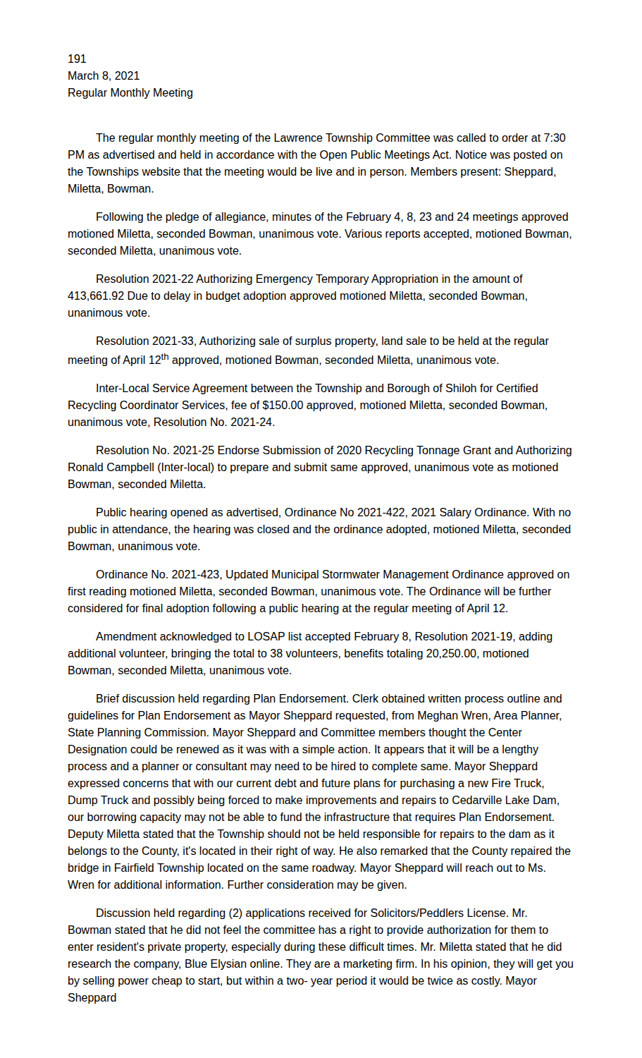191
March 8, 2021
Regular Monthly Meeting
The regular monthly meeting of the Lawrence Township Committee was called to order at 7:30 PM as advertised and held in accordance with the Open Public Meetings Act. Notice was posted on the Townships website that the meeting would be live and in person. Members present: Sheppard, Miletta, Bowman.
Following the pledge of allegiance, minutes of the February 4, 8, 23 and 24 meetings approved motioned Miletta, seconded Bowman, unanimous vote. Various reports accepted, motioned Bowman, seconded Miletta, unanimous vote.
Resolution 2021-22 Authorizing Emergency Temporary Appropriation in the amount of 413,661.92 Due to delay in budget adoption approved motioned Miletta, seconded Bowman, unanimous vote.
Resolution 2021-33, Authorizing sale of surplus property, land sale to be held at the regular meeting of April 12th approved, motioned Bowman, seconded Miletta, unanimous vote.
Inter-Local Service Agreement between the Township and Borough of Shiloh for Certified Recycling Coordinator Services, fee of $150.00 approved, motioned Miletta, seconded Bowman, unanimous vote, Resolution No. 2021-24.
Resolution No. 2021-25 Endorse Submission of 2020 Recycling Tonnage Grant and Authorizing Ronald Campbell (Inter-local) to prepare and submit same approved, unanimous vote as motioned Bowman, seconded Miletta.
Public hearing opened as advertised, Ordinance No 2021-422, 2021 Salary Ordinance. With no public in attendance, the hearing was closed and the ordinance adopted, motioned Miletta, seconded Bowman, unanimous vote.
Ordinance No. 2021-423, Updated Municipal Stormwater Management Ordinance approved on first reading motioned Miletta, seconded Bowman, unanimous vote. The Ordinance will be further considered for final adoption following a public hearing at the regular meeting of April 12.
Amendment acknowledged to LOSAP list accepted February 8, Resolution 2021-19, adding additional volunteer, bringing the total to 38 volunteers, benefits totaling 20,250.00, motioned Bowman, seconded Miletta, unanimous vote.
Brief discussion held regarding Plan Endorsement. Clerk obtained written process outline and guidelines for Plan Endorsement as Mayor Sheppard requested, from Meghan Wren, Area Planner, State Planning Commission. Mayor Sheppard and Committee members thought the Center Designation could be renewed as it was with a simple action. It appears that it will be a lengthy process and a planner or consultant may need to be hired to complete same. Mayor Sheppard expressed concerns that with our current debt and future plans for purchasing a new Fire Truck, Dump Truck and possibly being forced to make improvements and repairs to Cedarville Lake Dam, our borrowing capacity may not be able to fund the infrastructure that requires Plan Endorsement. Deputy Miletta stated that the Township should not be held responsible for repairs to the dam as it belongs to the County, it's located in their right of way. He also remarked that the County repaired the bridge in Fairfield Township located on the same roadway. Mayor Sheppard will reach out to Ms. Wren for additional information. Further consideration may be given.
Discussion held regarding (2) applications received for Solicitors/Peddlers License. Mr. Bowman stated that he did not feel the committee has a right to provide authorization for them to enter resident's private property, especially during these difficult times. Mr. Miletta stated that he did research the company, Blue Elysian online. They are a marketing firm. In his opinion, they will get you by selling power cheap to start, but within a two- year period it would be twice as costly. Mayor Sheppard